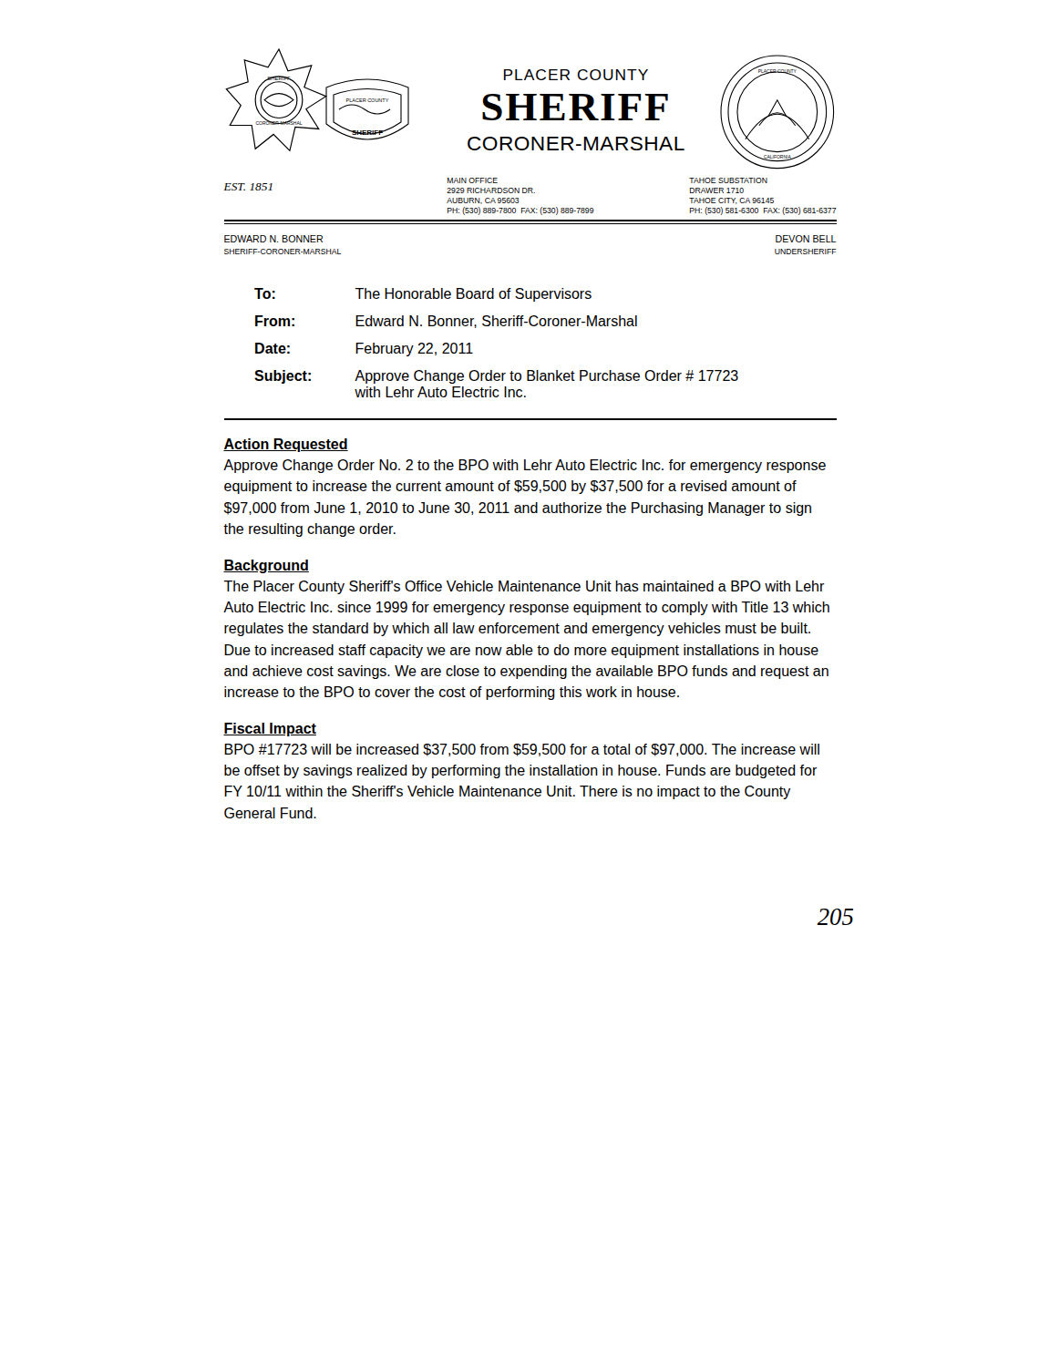SHERIFF CORONER-MARSHAL PLACER COUNTY SHERIFF
PLACER COUNTY
SHERIFF
CORONER-MARSHAL
PLACER COUNTY CALIFORNIA
MAIN OFFICE
2929 RICHARDSON DR.
AUBURN, CA 95603
PH: (530) 889-7800 FAX: (530) 889-7899
TAHOE SUBSTATION
DRAWER 1710
TAHOE CITY, CA 96145
PH: (530) 581-6300 FAX: (530) 681-6377
EST. 1851
EDWARD N. BONNER
SHERIFF-CORONER-MARSHAL
DEVON BELL
UNDERSHERIFF
| To: | The Honorable Board of Supervisors |
| From: | Edward N. Bonner, Sheriff-Coroner-Marshal |
| Date: | February 22, 2011 |
| Subject: | Approve Change Order to Blanket Purchase Order # 17723 with Lehr Auto Electric Inc. |
Action Requested
Approve Change Order No. 2 to the BPO with Lehr Auto Electric Inc. for emergency response equipment to increase the current amount of $59,500 by $37,500 for a revised amount of $97,000 from June 1, 2010 to June 30, 2011 and authorize the Purchasing Manager to sign the resulting change order.
Background
The Placer County Sheriff's Office Vehicle Maintenance Unit has maintained a BPO with Lehr Auto Electric Inc. since 1999 for emergency response equipment to comply with Title 13 which regulates the standard by which all law enforcement and emergency vehicles must be built. Due to increased staff capacity we are now able to do more equipment installations in house and achieve cost savings. We are close to expending the available BPO funds and request an increase to the BPO to cover the cost of performing this work in house.
Fiscal Impact
BPO #17723 will be increased $37,500 from $59,500 for a total of $97,000. The increase will be offset by savings realized by performing the installation in house. Funds are budgeted for FY 10/11 within the Sheriff's Vehicle Maintenance Unit. There is no impact to the County General Fund.
205